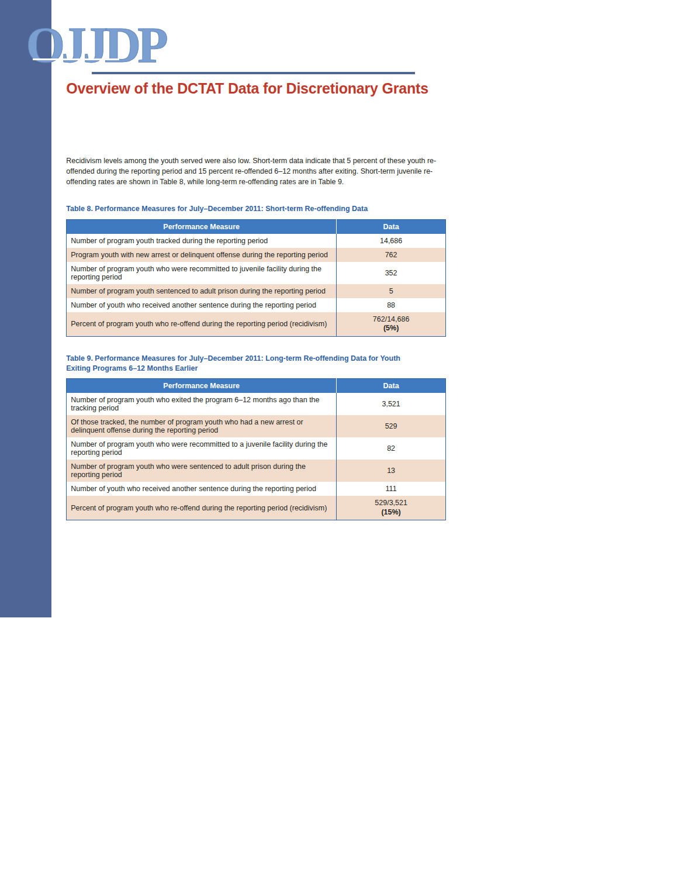OJJDP
Overview of the DCTAT Data for Discretionary Grants
Recidivism levels among the youth served were also low. Short-term data indicate that 5 percent of these youth re-offended during the reporting period and 15 percent re-offended 6–12 months after exiting. Short-term juvenile re-offending rates are shown in Table 8, while long-term re-offending rates are in Table 9.
Table 8. Performance Measures for July–December 2011: Short-term Re-offending Data
| Performance Measure | Data |
| --- | --- |
| Number of program youth tracked during the reporting period | 14,686 |
| Program youth with new arrest or delinquent offense during the reporting period | 762 |
| Number of program youth who were recommitted to juvenile facility during the reporting period | 352 |
| Number of program youth sentenced to adult prison during the reporting period | 5 |
| Number of youth who received another sentence during the reporting period | 88 |
| Percent of program youth who re-offend during the reporting period (recidivism) | 762/14,686 (5%) |
Table 9. Performance Measures for July–December 2011: Long-term Re-offending Data for Youth
Exiting Programs 6–12 Months Earlier
| Performance Measure | Data |
| --- | --- |
| Number of program youth who exited the program 6–12 months ago than the tracking period | 3,521 |
| Of those tracked, the number of program youth who had a new arrest or delinquent offense during the reporting period | 529 |
| Number of program youth who were recommitted to a juvenile facility during the reporting period | 82 |
| Number of program youth who were sentenced to adult prison during the reporting period | 13 |
| Number of youth who received another sentence during the reporting period | 111 |
| Percent of program youth who re-offend during the reporting period (recidivism) | 529/3,521 (15%) |